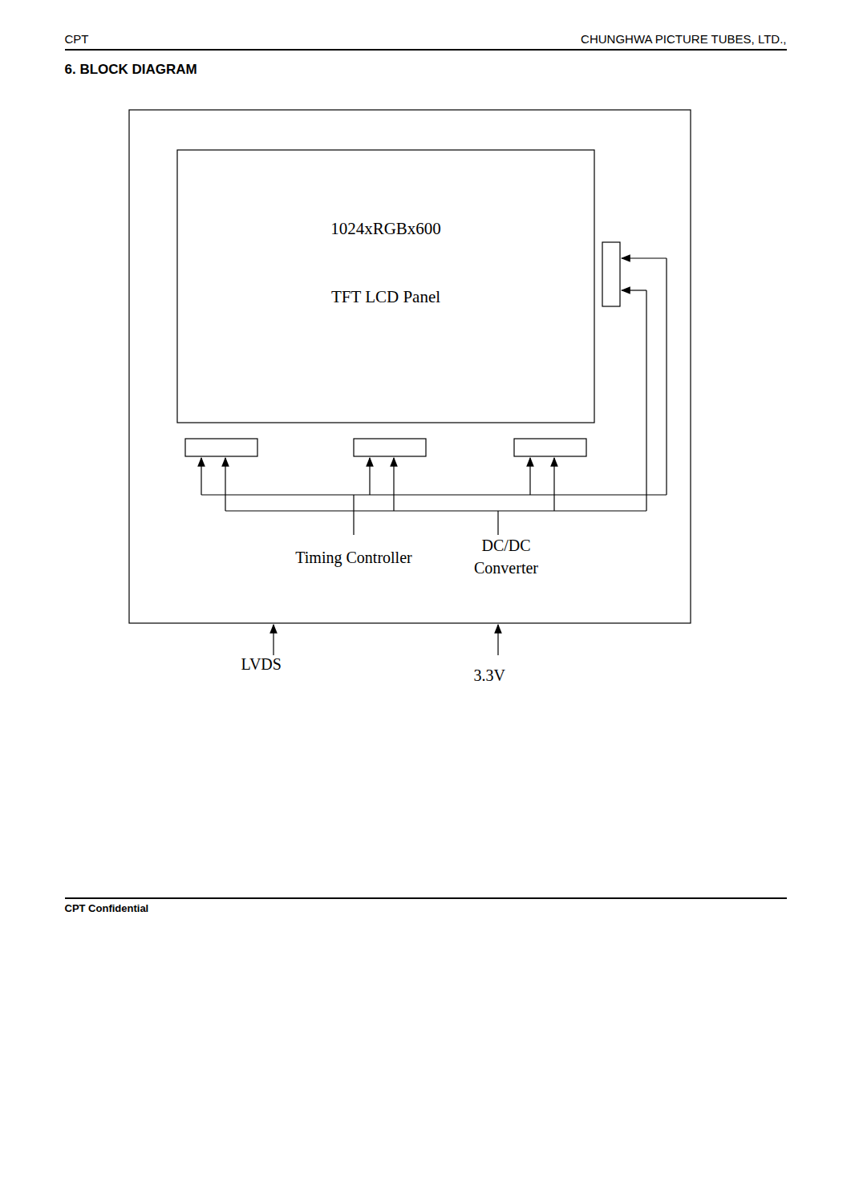CPT
CHUNGHWA PICTURE TUBES, LTD.,
6. BLOCK DIAGRAM
1024xRGBx600 TFT LCD Panel Timing Controller DC/DC Converter
LVDS 3.3V
CPT Confidential